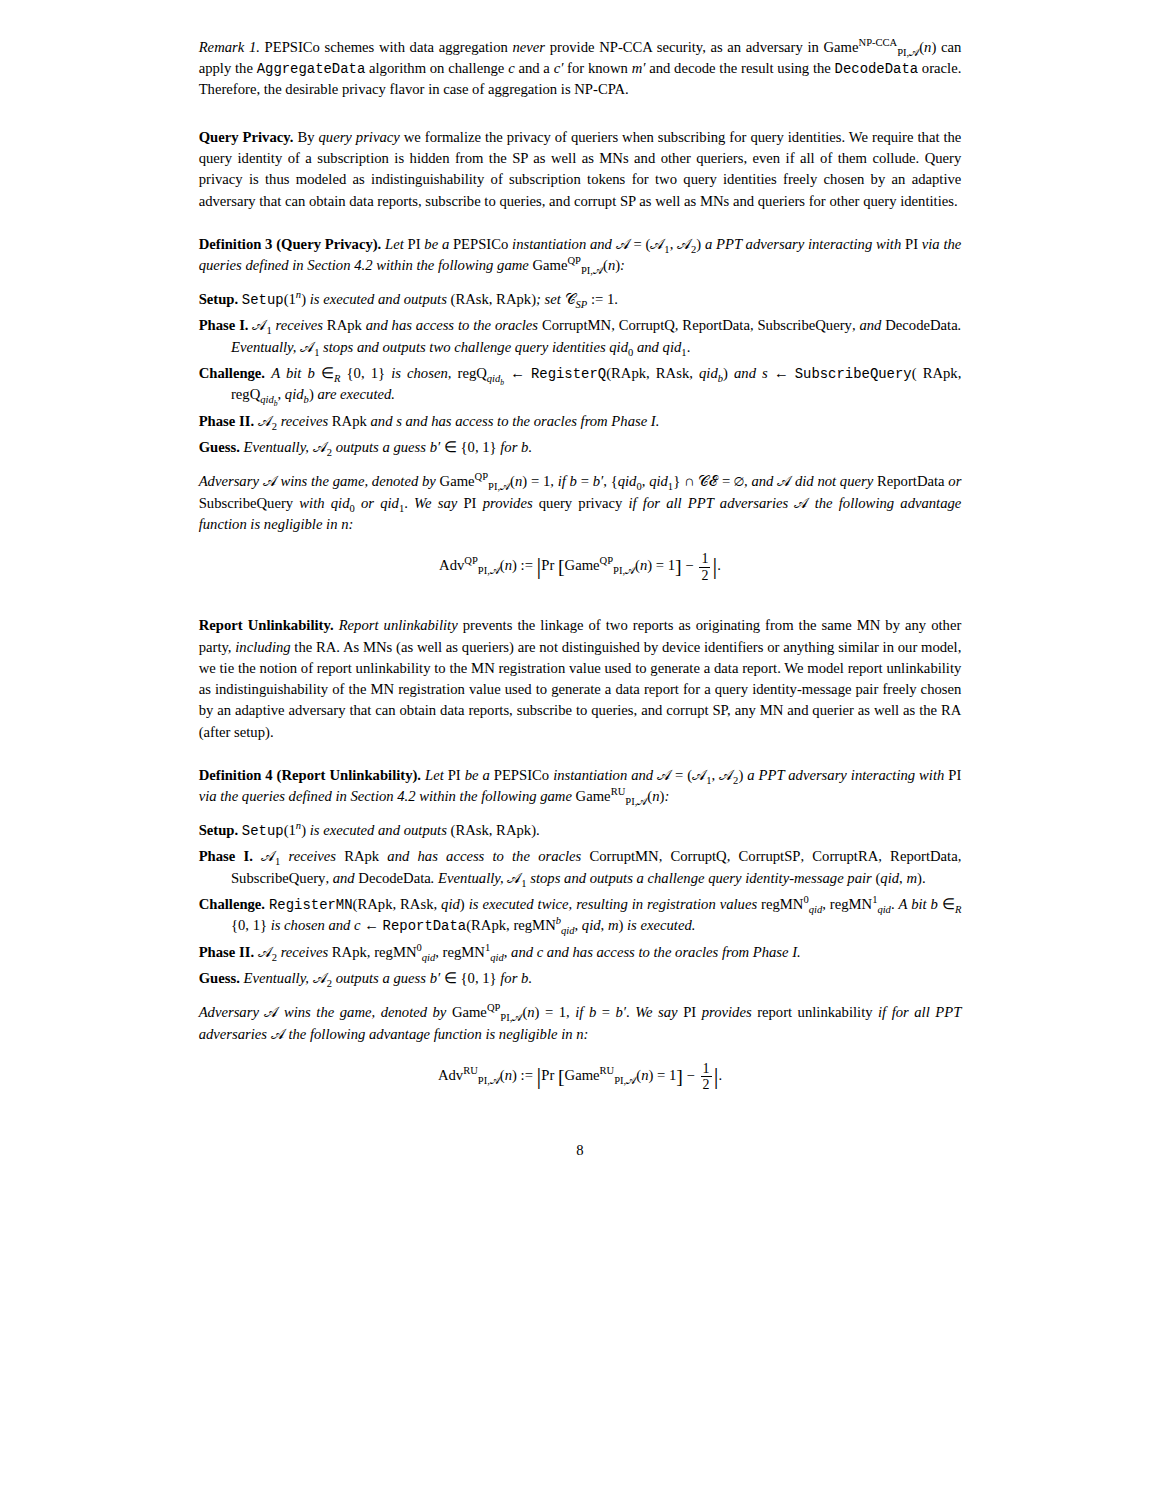Remark 1. PEPSICo schemes with data aggregation never provide NP-CCA security, as an adversary in GameNP-CCAPI,𝒜(n) can apply the AggregateData algorithm on challenge c and a c′ for known m′ and decode the result using the DecodeData oracle. Therefore, the desirable privacy flavor in case of aggregation is NP-CPA.
Query Privacy. By query privacy we formalize the privacy of queriers when subscribing for query identities. We require that the query identity of a subscription is hidden from the SP as well as MNs and other queriers, even if all of them collude. Query privacy is thus modeled as indistinguishability of subscription tokens for two query identities freely chosen by an adaptive adversary that can obtain data reports, subscribe to queries, and corrupt SP as well as MNs and queriers for other query identities.
Definition 3 (Query Privacy). Let PI be a PEPSICo instantiation and 𝒜 = (𝒜1, 𝒜2) a PPT adversary interacting with PI via the queries defined in Section 4.2 within the following game GameQPPI,𝒜(n):
Setup. Setup(1n) is executed and outputs (RAsk, RApk); set 𝒞SP := 1.
Phase I. 𝒜1 receives RApk and has access to the oracles CorruptMN, CorruptQ, ReportData, SubscribeQuery, and DecodeData. Eventually, 𝒜1 stops and outputs two challenge query identities qid0 and qid1.
Challenge. A bit b ∈R {0, 1} is chosen, regQqidb ← RegisterQ(RApk, RAsk, qidb) and s ← SubscribeQuery( RApk, regQqidb, qidb) are executed.
Phase II. 𝒜2 receives RApk and s and has access to the oracles from Phase I.
Guess. Eventually, 𝒜2 outputs a guess b′ ∈ {0, 1} for b.
Adversary 𝒜 wins the game, denoted by GameQPPI,𝒜(n) = 1, if b = b′, {qid0, qid1} ∩ 𝒞ℰ = ∅, and 𝒜 did not query ReportData or SubscribeQuery with qid0 or qid1. We say PI provides query privacy if for all PPT adversaries 𝒜 the following advantage function is negligible in n:
AdvQPPI,𝒜(n) := |Pr [GameQPPI,𝒜(n) = 1] − 12|.
Report Unlinkability. Report unlinkability prevents the linkage of two reports as originating from the same MN by any other party, including the RA. As MNs (as well as queriers) are not distinguished by device identifiers or anything similar in our model, we tie the notion of report unlinkability to the MN registration value used to generate a data report. We model report unlinkability as indistinguishability of the MN registration value used to generate a data report for a query identity-message pair freely chosen by an adaptive adversary that can obtain data reports, subscribe to queries, and corrupt SP, any MN and querier as well as the RA (after setup).
Definition 4 (Report Unlinkability). Let PI be a PEPSICo instantiation and 𝒜 = (𝒜1, 𝒜2) a PPT adversary interacting with PI via the queries defined in Section 4.2 within the following game GameRUPI,𝒜(n):
Setup. Setup(1n) is executed and outputs (RAsk, RApk).
Phase I. 𝒜1 receives RApk and has access to the oracles CorruptMN, CorruptQ, CorruptSP, CorruptRA, ReportData, SubscribeQuery, and DecodeData. Eventually, 𝒜1 stops and outputs a challenge query identity-message pair (qid, m).
Challenge. RegisterMN(RApk, RAsk, qid) is executed twice, resulting in registration values regMN0qid, regMN1qid. A bit b ∈R {0, 1} is chosen and c ← ReportData(RApk, regMNbqid, qid, m) is executed.
Phase II. 𝒜2 receives RApk, regMN0qid, regMN1qid, and c and has access to the oracles from Phase I.
Guess. Eventually, 𝒜2 outputs a guess b′ ∈ {0, 1} for b.
Adversary 𝒜 wins the game, denoted by GameQPPI,𝒜(n) = 1, if b = b′. We say PI provides report unlinkability if for all PPT adversaries 𝒜 the following advantage function is negligible in n:
AdvRUPI,𝒜(n) := |Pr [GameRUPI,𝒜(n) = 1] − 12|.
8